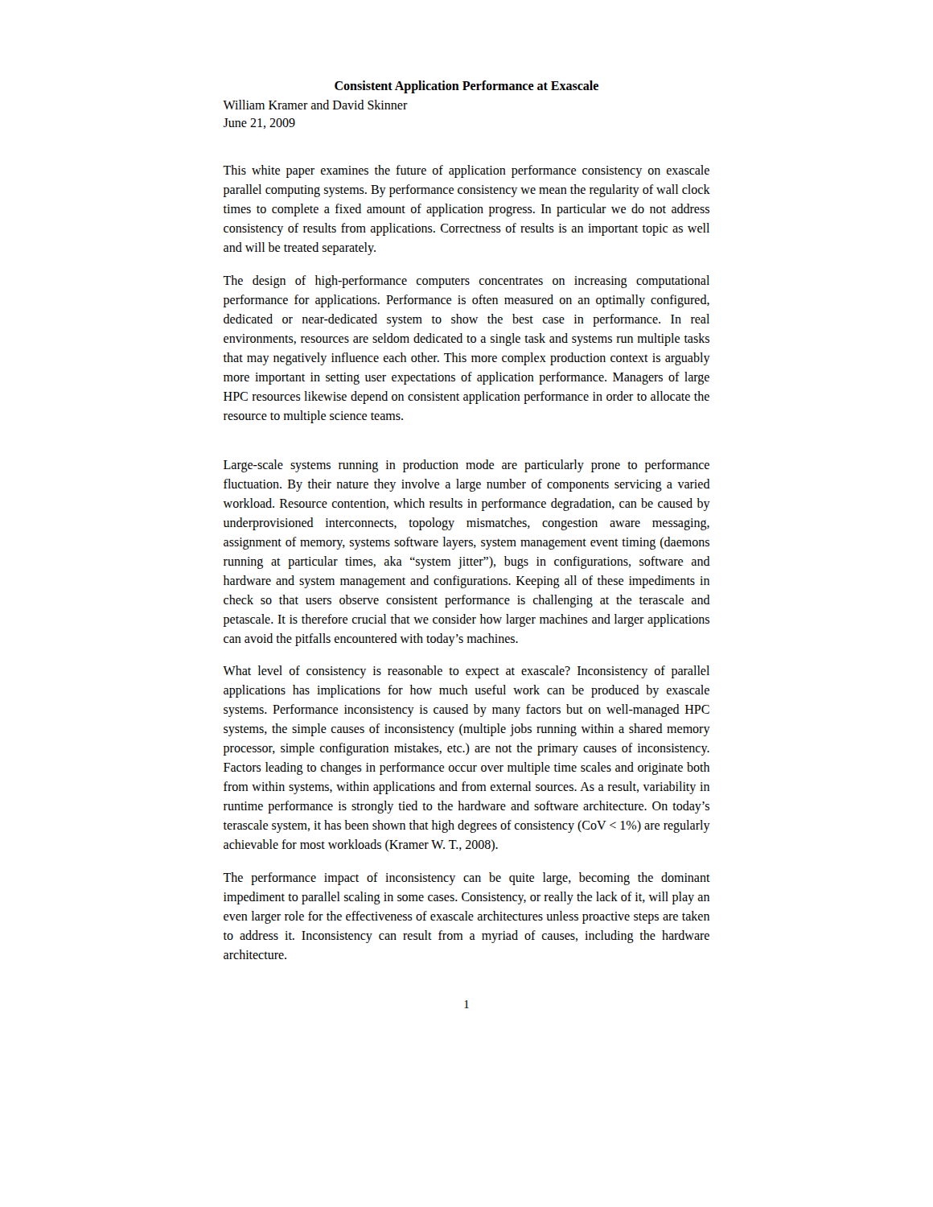Consistent Application Performance at Exascale
William Kramer and David Skinner
June 21, 2009
This white paper examines the future of application performance consistency on exascale parallel computing systems. By performance consistency we mean the regularity of wall clock times to complete a fixed amount of application progress. In particular we do not address consistency of results from applications. Correctness of results is an important topic as well and will be treated separately.
The design of high-performance computers concentrates on increasing computational performance for applications. Performance is often measured on an optimally configured, dedicated or near-dedicated system to show the best case in performance. In real environments, resources are seldom dedicated to a single task and systems run multiple tasks that may negatively influence each other. This more complex production context is arguably more important in setting user expectations of application performance. Managers of large HPC resources likewise depend on consistent application performance in order to allocate the resource to multiple science teams.
Large-scale systems running in production mode are particularly prone to performance fluctuation. By their nature they involve a large number of components servicing a varied workload. Resource contention, which results in performance degradation, can be caused by underprovisioned interconnects, topology mismatches, congestion aware messaging, assignment of memory, systems software layers, system management event timing (daemons running at particular times, aka “system jitter”), bugs in configurations, software and hardware and system management and configurations. Keeping all of these impediments in check so that users observe consistent performance is challenging at the terascale and petascale. It is therefore crucial that we consider how larger machines and larger applications can avoid the pitfalls encountered with today’s machines.
What level of consistency is reasonable to expect at exascale? Inconsistency of parallel applications has implications for how much useful work can be produced by exascale systems. Performance inconsistency is caused by many factors but on well-managed HPC systems, the simple causes of inconsistency (multiple jobs running within a shared memory processor, simple configuration mistakes, etc.) are not the primary causes of inconsistency. Factors leading to changes in performance occur over multiple time scales and originate both from within systems, within applications and from external sources. As a result, variability in runtime performance is strongly tied to the hardware and software architecture. On today’s terascale system, it has been shown that high degrees of consistency (CoV < 1%) are regularly achievable for most workloads (Kramer W. T., 2008).
The performance impact of inconsistency can be quite large, becoming the dominant impediment to parallel scaling in some cases. Consistency, or really the lack of it, will play an even larger role for the effectiveness of exascale architectures unless proactive steps are taken to address it. Inconsistency can result from a myriad of causes, including the hardware architecture.
1